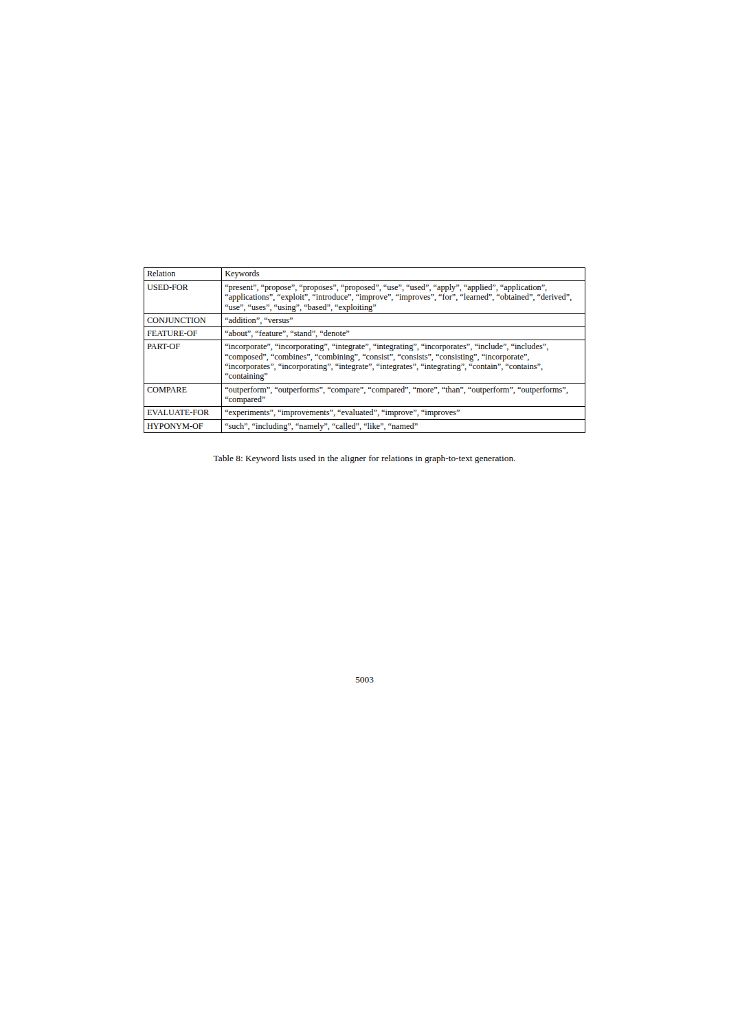| Relation | Keywords |
| --- | --- |
| USED-FOR | “present”, “propose”, “proposes”, “proposed”, “use”, “used”, “apply”, “applied”, “application”, “applications”, “exploit”, “introduce”, “improve”, “improves”, “for”, “learned”, “obtained”, “derived”, “use”, “uses”, “using”, “based”, “exploiting” |
| CONJUNCTION | “addition”, “versus” |
| FEATURE-OF | “about”, “feature”, “stand”, “denote” |
| PART-OF | “incorporate”, “incorporating”, “integrate”, “integrating”, “incorporates”, “include”, “includes”, “composed”, “combines”, “combining”, “consist”, “consists”, “consisting”, “incorporate”, “incorporates”, “incorporating”, “integrate”, “integrates”, “integrating”, “contain”, “contains”, “containing” |
| COMPARE | “outperform”, “outperforms”, “compare”, “compared”, “more”, “than”, “outperform”, “outperforms”, “compared” |
| EVALUATE-FOR | “experiments”, “improvements”, “evaluated”, “improve”, “improves” |
| HYPONYM-OF | “such”, “including”, “namely”, “called”, “like”, “named” |
Table 8: Keyword lists used in the aligner for relations in graph-to-text generation.
5003